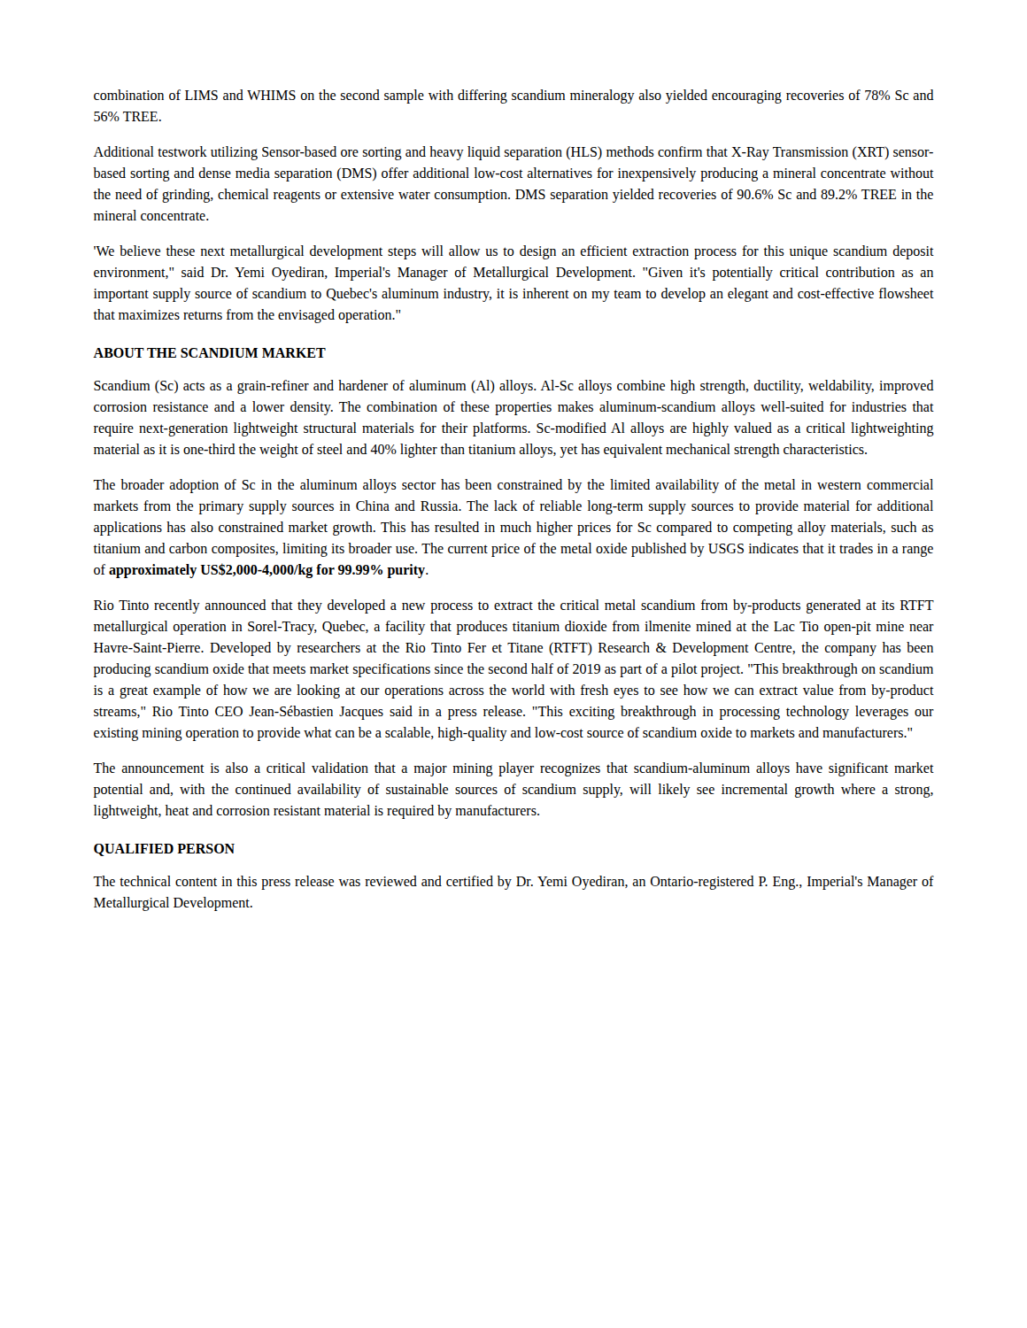combination of LIMS and WHIMS on the second sample with differing scandium mineralogy also yielded encouraging recoveries of 78% Sc and 56% TREE.
Additional testwork utilizing Sensor-based ore sorting and heavy liquid separation (HLS) methods confirm that X-Ray Transmission (XRT) sensor-based sorting and dense media separation (DMS) offer additional low-cost alternatives for inexpensively producing a mineral concentrate without the need of grinding, chemical reagents or extensive water consumption. DMS separation yielded recoveries of 90.6% Sc and 89.2% TREE in the mineral concentrate.
'We believe these next metallurgical development steps will allow us to design an efficient extraction process for this unique scandium deposit environment," said Dr. Yemi Oyediran, Imperial's Manager of Metallurgical Development. "Given it's potentially critical contribution as an important supply source of scandium to Quebec's aluminum industry, it is inherent on my team to develop an elegant and cost-effective flowsheet that maximizes returns from the envisaged operation."
ABOUT THE SCANDIUM MARKET
Scandium (Sc) acts as a grain-refiner and hardener of aluminum (Al) alloys. Al-Sc alloys combine high strength, ductility, weldability, improved corrosion resistance and a lower density. The combination of these properties makes aluminum-scandium alloys well-suited for industries that require next-generation lightweight structural materials for their platforms. Sc-modified Al alloys are highly valued as a critical lightweighting material as it is one-third the weight of steel and 40% lighter than titanium alloys, yet has equivalent mechanical strength characteristics.
The broader adoption of Sc in the aluminum alloys sector has been constrained by the limited availability of the metal in western commercial markets from the primary supply sources in China and Russia. The lack of reliable long-term supply sources to provide material for additional applications has also constrained market growth. This has resulted in much higher prices for Sc compared to competing alloy materials, such as titanium and carbon composites, limiting its broader use. The current price of the metal oxide published by USGS indicates that it trades in a range of approximately US$2,000-4,000/kg for 99.99% purity.
Rio Tinto recently announced that they developed a new process to extract the critical metal scandium from by-products generated at its RTFT metallurgical operation in Sorel-Tracy, Quebec, a facility that produces titanium dioxide from ilmenite mined at the Lac Tio open-pit mine near Havre-Saint-Pierre. Developed by researchers at the Rio Tinto Fer et Titane (RTFT) Research & Development Centre, the company has been producing scandium oxide that meets market specifications since the second half of 2019 as part of a pilot project. "This breakthrough on scandium is a great example of how we are looking at our operations across the world with fresh eyes to see how we can extract value from by-product streams," Rio Tinto CEO Jean-Sébastien Jacques said in a press release. "This exciting breakthrough in processing technology leverages our existing mining operation to provide what can be a scalable, high-quality and low-cost source of scandium oxide to markets and manufacturers."
The announcement is also a critical validation that a major mining player recognizes that scandium-aluminum alloys have significant market potential and, with the continued availability of sustainable sources of scandium supply, will likely see incremental growth where a strong, lightweight, heat and corrosion resistant material is required by manufacturers.
QUALIFIED PERSON
The technical content in this press release was reviewed and certified by Dr. Yemi Oyediran, an Ontario-registered P. Eng., Imperial's Manager of Metallurgical Development.